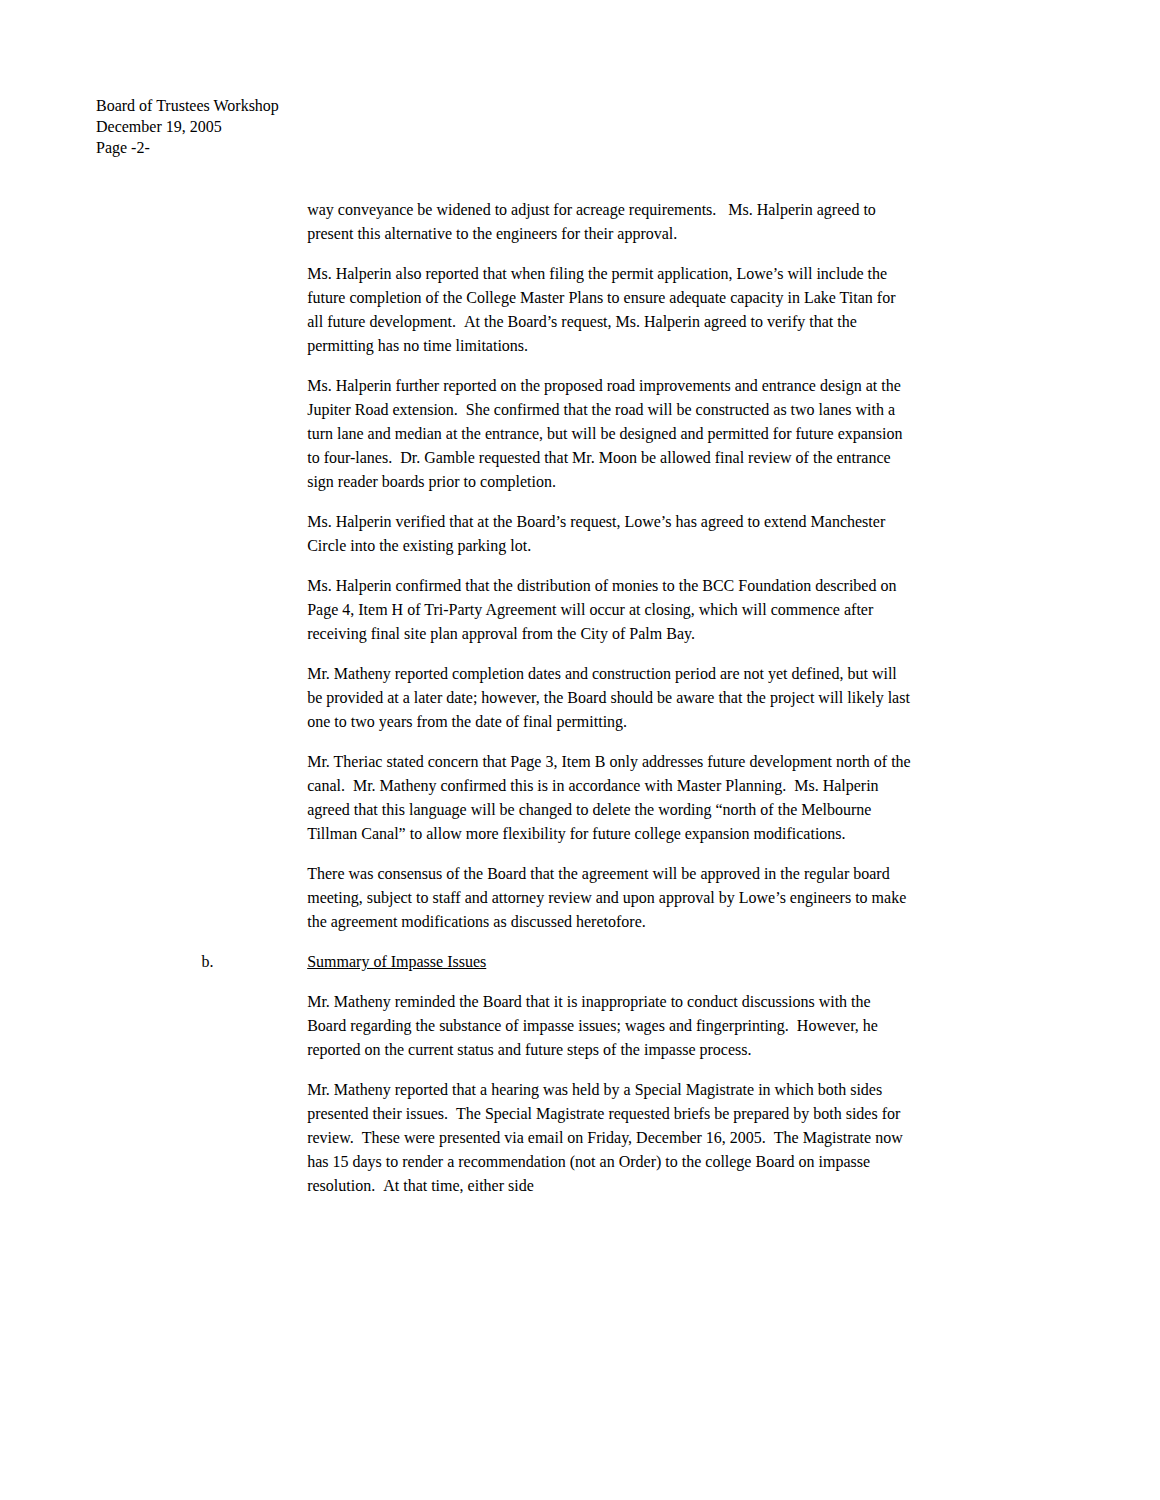Board of Trustees Workshop
December 19, 2005
Page -2-
way conveyance be widened to adjust for acreage requirements. Ms. Halperin agreed to present this alternative to the engineers for their approval.
Ms. Halperin also reported that when filing the permit application, Lowe’s will include the future completion of the College Master Plans to ensure adequate capacity in Lake Titan for all future development. At the Board’s request, Ms. Halperin agreed to verify that the permitting has no time limitations.
Ms. Halperin further reported on the proposed road improvements and entrance design at the Jupiter Road extension. She confirmed that the road will be constructed as two lanes with a turn lane and median at the entrance, but will be designed and permitted for future expansion to four-lanes. Dr. Gamble requested that Mr. Moon be allowed final review of the entrance sign reader boards prior to completion.
Ms. Halperin verified that at the Board’s request, Lowe’s has agreed to extend Manchester Circle into the existing parking lot.
Ms. Halperin confirmed that the distribution of monies to the BCC Foundation described on Page 4, Item H of Tri-Party Agreement will occur at closing, which will commence after receiving final site plan approval from the City of Palm Bay.
Mr. Matheny reported completion dates and construction period are not yet defined, but will be provided at a later date; however, the Board should be aware that the project will likely last one to two years from the date of final permitting.
Mr. Theriac stated concern that Page 3, Item B only addresses future development north of the canal. Mr. Matheny confirmed this is in accordance with Master Planning. Ms. Halperin agreed that this language will be changed to delete the wording “north of the Melbourne Tillman Canal” to allow more flexibility for future college expansion modifications.
There was consensus of the Board that the agreement will be approved in the regular board meeting, subject to staff and attorney review and upon approval by Lowe’s engineers to make the agreement modifications as discussed heretofore.
b.
Summary of Impasse Issues
Mr. Matheny reminded the Board that it is inappropriate to conduct discussions with the Board regarding the substance of impasse issues; wages and fingerprinting. However, he reported on the current status and future steps of the impasse process.
Mr. Matheny reported that a hearing was held by a Special Magistrate in which both sides presented their issues. The Special Magistrate requested briefs be prepared by both sides for review. These were presented via email on Friday, December 16, 2005. The Magistrate now has 15 days to render a recommendation (not an Order) to the college Board on impasse resolution. At that time, either side